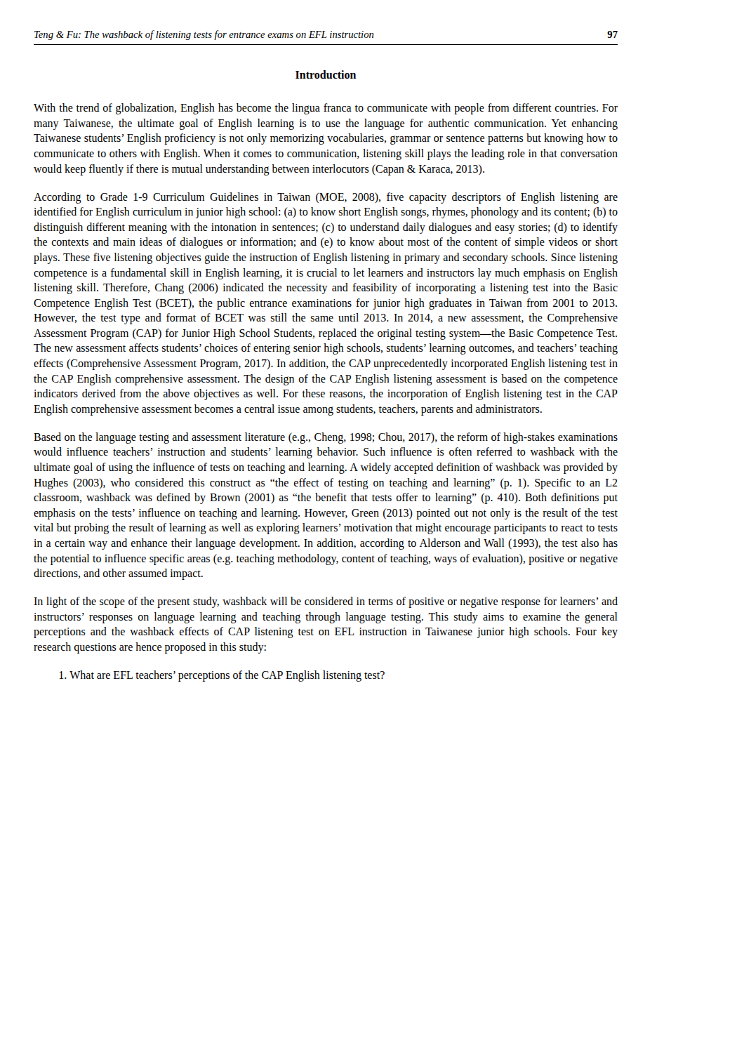Teng & Fu: The washback of listening tests for entrance exams on EFL instruction 97
Introduction
With the trend of globalization, English has become the lingua franca to communicate with people from different countries. For many Taiwanese, the ultimate goal of English learning is to use the language for authentic communication. Yet enhancing Taiwanese students’ English proficiency is not only memorizing vocabularies, grammar or sentence patterns but knowing how to communicate to others with English. When it comes to communication, listening skill plays the leading role in that conversation would keep fluently if there is mutual understanding between interlocutors (Capan & Karaca, 2013).
According to Grade 1-9 Curriculum Guidelines in Taiwan (MOE, 2008), five capacity descriptors of English listening are identified for English curriculum in junior high school: (a) to know short English songs, rhymes, phonology and its content; (b) to distinguish different meaning with the intonation in sentences; (c) to understand daily dialogues and easy stories; (d) to identify the contexts and main ideas of dialogues or information; and (e) to know about most of the content of simple videos or short plays. These five listening objectives guide the instruction of English listening in primary and secondary schools. Since listening competence is a fundamental skill in English learning, it is crucial to let learners and instructors lay much emphasis on English listening skill. Therefore, Chang (2006) indicated the necessity and feasibility of incorporating a listening test into the Basic Competence English Test (BCET), the public entrance examinations for junior high graduates in Taiwan from 2001 to 2013. However, the test type and format of BCET was still the same until 2013. In 2014, a new assessment, the Comprehensive Assessment Program (CAP) for Junior High School Students, replaced the original testing system—the Basic Competence Test. The new assessment affects students’ choices of entering senior high schools, students’ learning outcomes, and teachers’ teaching effects (Comprehensive Assessment Program, 2017). In addition, the CAP unprecedentedly incorporated English listening test in the CAP English comprehensive assessment. The design of the CAP English listening assessment is based on the competence indicators derived from the above objectives as well. For these reasons, the incorporation of English listening test in the CAP English comprehensive assessment becomes a central issue among students, teachers, parents and administrators.
Based on the language testing and assessment literature (e.g., Cheng, 1998; Chou, 2017), the reform of high-stakes examinations would influence teachers’ instruction and students’ learning behavior. Such influence is often referred to washback with the ultimate goal of using the influence of tests on teaching and learning. A widely accepted definition of washback was provided by Hughes (2003), who considered this construct as “the effect of testing on teaching and learning” (p. 1). Specific to an L2 classroom, washback was defined by Brown (2001) as “the benefit that tests offer to learning” (p. 410). Both definitions put emphasis on the tests’ influence on teaching and learning. However, Green (2013) pointed out not only is the result of the test vital but probing the result of learning as well as exploring learners’ motivation that might encourage participants to react to tests in a certain way and enhance their language development. In addition, according to Alderson and Wall (1993), the test also has the potential to influence specific areas (e.g. teaching methodology, content of teaching, ways of evaluation), positive or negative directions, and other assumed impact.
In light of the scope of the present study, washback will be considered in terms of positive or negative response for learners’ and instructors’ responses on language learning and teaching through language testing. This study aims to examine the general perceptions and the washback effects of CAP listening test on EFL instruction in Taiwanese junior high schools. Four key research questions are hence proposed in this study:
What are EFL teachers’ perceptions of the CAP English listening test?